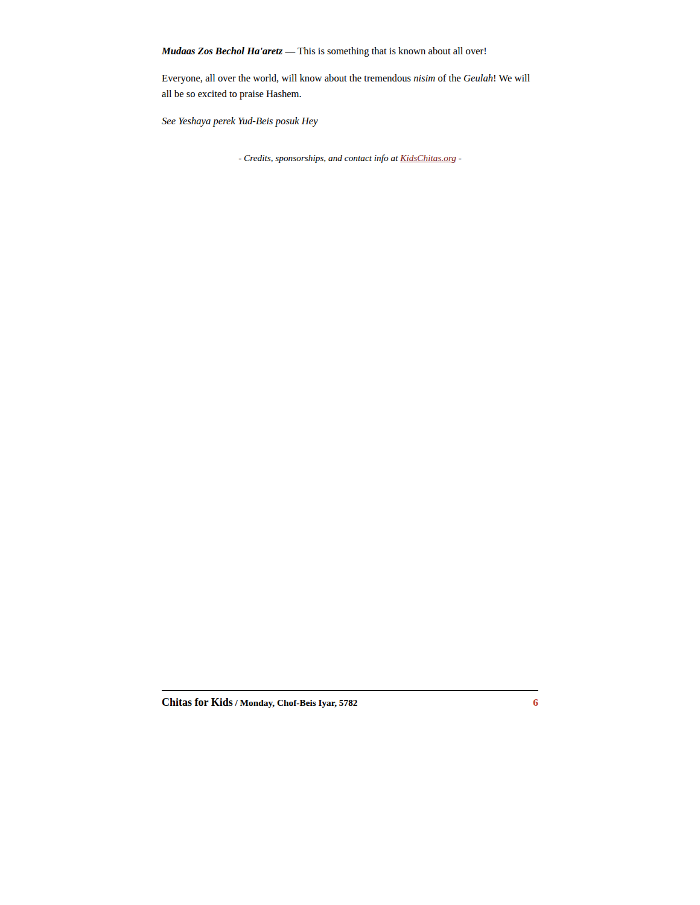Mudaas Zos Bechol Ha'aretz — This is something that is known about all over!
Everyone, all over the world, will know about the tremendous nisim of the Geulah! We will all be so excited to praise Hashem.
See Yeshaya perek Yud-Beis posuk Hey
- Credits, sponsorships, and contact info at KidsChitas.org -
Chitas for Kids / Monday, Chof-Beis Iyar, 5782
6